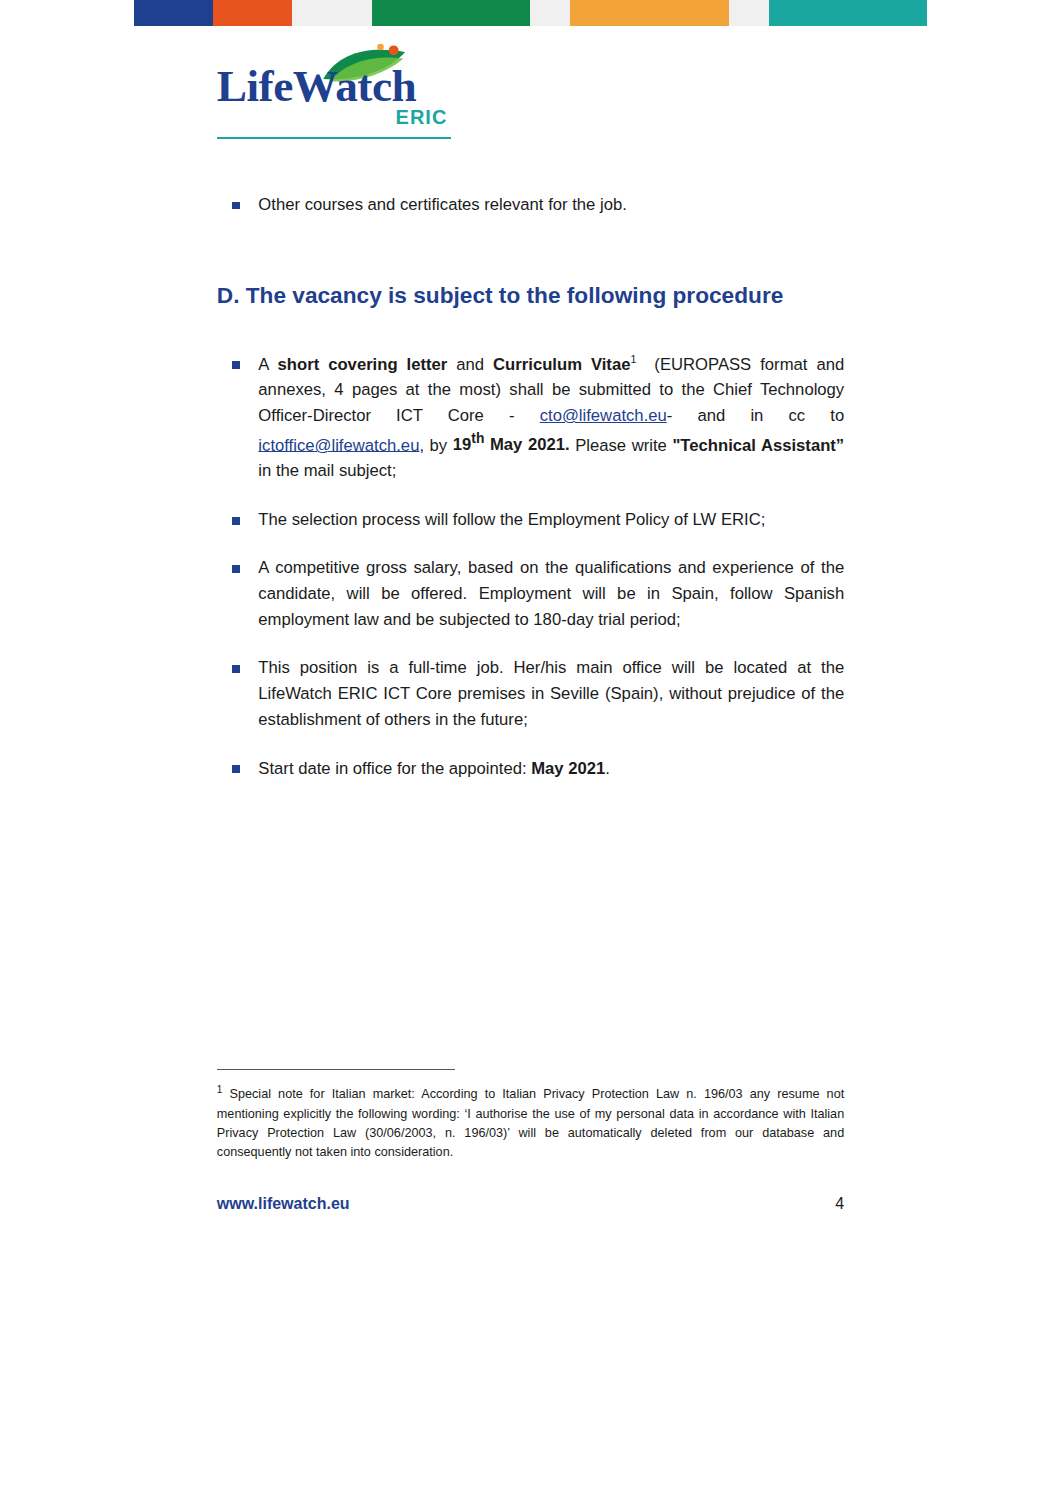Life Watch
ERIC
Other courses and certificates relevant for the job.
D. The vacancy is subject to the following procedure
A short covering letter and Curriculum Vitae1 (EUROPASS format and annexes, 4 pages at the most) shall be submitted to the Chief Technology Officer-Director ICT Core - cto@lifewatch.eu- and in cc to ictoffice@lifewatch.eu, by 19th May 2021. Please write "Technical Assistant” in the mail subject;
The selection process will follow the Employment Policy of LW ERIC;
A competitive gross salary, based on the qualifications and experience of the candidate, will be offered. Employment will be in Spain, follow Spanish employment law and be subjected to 180-day trial period;
This position is a full-time job. Her/his main office will be located at the LifeWatch ERIC ICT Core premises in Seville (Spain), without prejudice of the establishment of others in the future;
Start date in office for the appointed: May 2021.
1 Special note for Italian market: According to Italian Privacy Protection Law n. 196/03 any resume not mentioning explicitly the following wording: ‘I authorise the use of my personal data in accordance with Italian Privacy Protection Law (30/06/2003, n. 196/03)’ will be automatically deleted from our database and consequently not taken into consideration.
www.lifewatch.eu 4